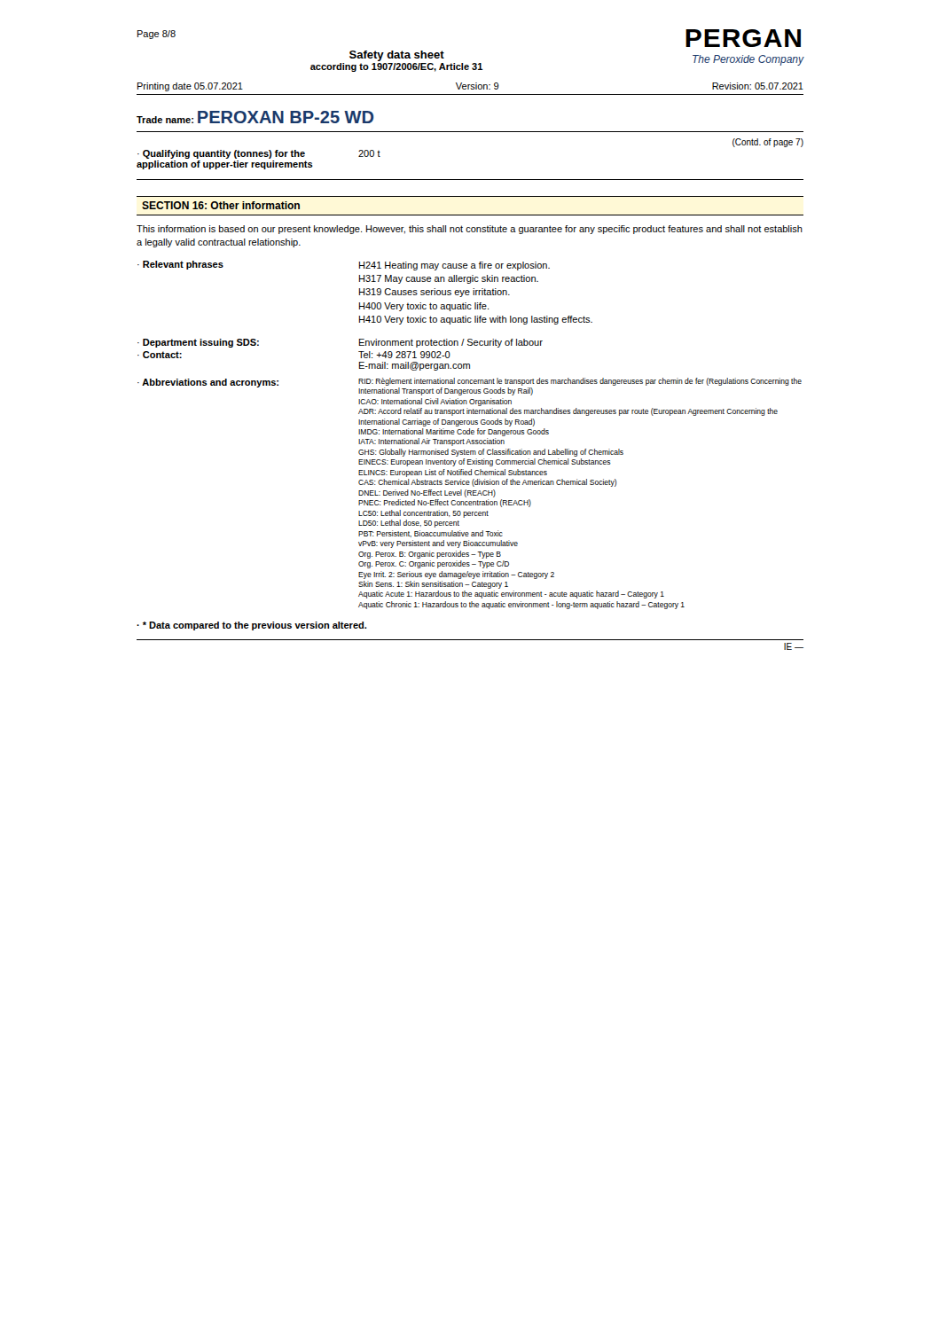Page 8/8
Safety data sheet
according to 1907/2006/EC, Article 31
PERGAN
The Peroxide Company
Printing date 05.07.2021
Version: 9
Revision: 05.07.2021
Trade name: PEROXAN BP-25 WD
(Contd. of page 7)
| · Qualifying quantity (tonnes) for the application of upper-tier requirements | 200 t |
SECTION 16: Other information
This information is based on our present knowledge. However, this shall not constitute a guarantee for any specific product features and shall not establish a legally valid contractual relationship.
| · Relevant phrases | H241 Heating may cause a fire or explosion. H317 May cause an allergic skin reaction. H319 Causes serious eye irritation. H400 Very toxic to aquatic life. H410 Very toxic to aquatic life with long lasting effects. |
| · Department issuing SDS: | Environment protection / Security of labour |
| · Contact: | Tel: +49 2871 9902-0 E-mail: mail@pergan.com |
| · Abbreviations and acronyms: | RID: Règlement international concernant le transport des marchandises dangereuses par chemin de fer (Regulations Concerning the International Transport of Dangerous Goods by Rail) ICAO: International Civil Aviation Organisation ADR: Accord relatif au transport international des marchandises dangereuses par route (European Agreement Concerning the International Carriage of Dangerous Goods by Road) IMDG: International Maritime Code for Dangerous Goods IATA: International Air Transport Association GHS: Globally Harmonised System of Classification and Labelling of Chemicals EINECS: European Inventory of Existing Commercial Chemical Substances ELINCS: European List of Notified Chemical Substances CAS: Chemical Abstracts Service (division of the American Chemical Society) DNEL: Derived No-Effect Level (REACH) PNEC: Predicted No-Effect Concentration (REACH) LC50: Lethal concentration, 50 percent LD50: Lethal dose, 50 percent PBT: Persistent, Bioaccumulative and Toxic vPvB: very Persistent and very Bioaccumulative Org. Perox. B: Organic peroxides – Type B Org. Perox. C: Organic peroxides – Type C/D Eye Irrit. 2: Serious eye damage/eye irritation – Category 2 Skin Sens. 1: Skin sensitisation – Category 1 Aquatic Acute 1: Hazardous to the aquatic environment - acute aquatic hazard – Category 1 Aquatic Chronic 1: Hazardous to the aquatic environment - long-term aquatic hazard – Category 1 |
· * Data compared to the previous version altered.
IE —